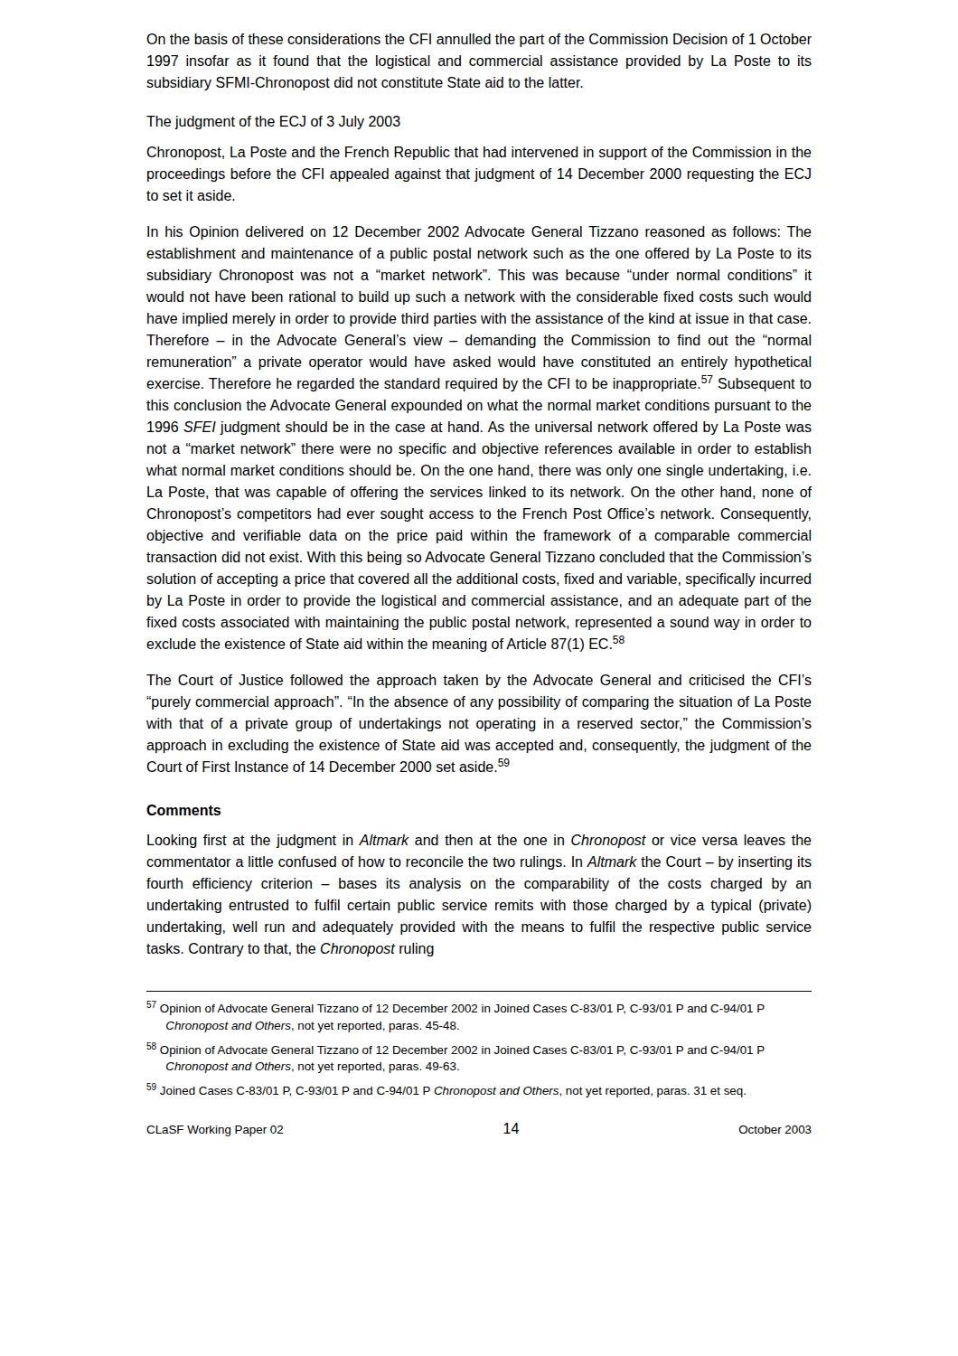On the basis of these considerations the CFI annulled the part of the Commission Decision of 1 October 1997 insofar as it found that the logistical and commercial assistance provided by La Poste to its subsidiary SFMI-Chronopost did not constitute State aid to the latter.
The judgment of the ECJ of 3 July 2003
Chronopost, La Poste and the French Republic that had intervened in support of the Commission in the proceedings before the CFI appealed against that judgment of 14 December 2000 requesting the ECJ to set it aside.
In his Opinion delivered on 12 December 2002 Advocate General Tizzano reasoned as follows: The establishment and maintenance of a public postal network such as the one offered by La Poste to its subsidiary Chronopost was not a “market network”. This was because “under normal conditions” it would not have been rational to build up such a network with the considerable fixed costs such would have implied merely in order to provide third parties with the assistance of the kind at issue in that case. Therefore – in the Advocate General’s view – demanding the Commission to find out the “normal remuneration” a private operator would have asked would have constituted an entirely hypothetical exercise. Therefore he regarded the standard required by the CFI to be inappropriate.57 Subsequent to this conclusion the Advocate General expounded on what the normal market conditions pursuant to the 1996 SFEI judgment should be in the case at hand. As the universal network offered by La Poste was not a “market network” there were no specific and objective references available in order to establish what normal market conditions should be. On the one hand, there was only one single undertaking, i.e. La Poste, that was capable of offering the services linked to its network. On the other hand, none of Chronopost’s competitors had ever sought access to the French Post Office’s network. Consequently, objective and verifiable data on the price paid within the framework of a comparable commercial transaction did not exist. With this being so Advocate General Tizzano concluded that the Commission’s solution of accepting a price that covered all the additional costs, fixed and variable, specifically incurred by La Poste in order to provide the logistical and commercial assistance, and an adequate part of the fixed costs associated with maintaining the public postal network, represented a sound way in order to exclude the existence of State aid within the meaning of Article 87(1) EC.58
The Court of Justice followed the approach taken by the Advocate General and criticised the CFI’s “purely commercial approach”. “In the absence of any possibility of comparing the situation of La Poste with that of a private group of undertakings not operating in a reserved sector,” the Commission’s approach in excluding the existence of State aid was accepted and, consequently, the judgment of the Court of First Instance of 14 December 2000 set aside.59
Comments
Looking first at the judgment in Altmark and then at the one in Chronopost or vice versa leaves the commentator a little confused of how to reconcile the two rulings. In Altmark the Court – by inserting its fourth efficiency criterion – bases its analysis on the comparability of the costs charged by an undertaking entrusted to fulfil certain public service remits with those charged by a typical (private) undertaking, well run and adequately provided with the means to fulfil the respective public service tasks. Contrary to that, the Chronopost ruling
57 Opinion of Advocate General Tizzano of 12 December 2002 in Joined Cases C-83/01 P, C-93/01 P and C-94/01 P Chronopost and Others, not yet reported, paras. 45-48.
58 Opinion of Advocate General Tizzano of 12 December 2002 in Joined Cases C-83/01 P, C-93/01 P and C-94/01 P Chronopost and Others, not yet reported, paras. 49-63.
59 Joined Cases C-83/01 P, C-93/01 P and C-94/01 P Chronopost and Others, not yet reported, paras. 31 et seq.
CLaSF Working Paper 02 14 October 2003